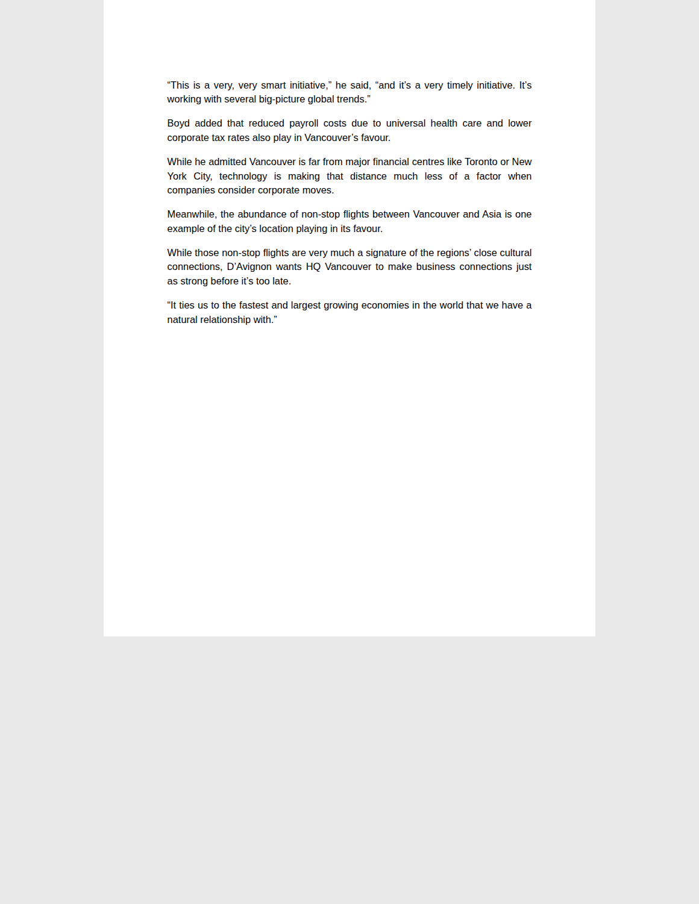“This is a very, very smart initiative,” he said, “and it’s a very timely initiative. It’s working with several big-picture global trends.”
Boyd added that reduced payroll costs due to universal health care and lower corporate tax rates also play in Vancouver’s favour.
While he admitted Vancouver is far from major financial centres like Toronto or New York City, technology is making that distance much less of a factor when companies consider corporate moves.
Meanwhile, the abundance of non-stop flights between Vancouver and Asia is one example of the city’s location playing in its favour.
While those non-stop flights are very much a signature of the regions’ close cultural connections, D’Avignon wants HQ Vancouver to make business connections just as strong before it’s too late.
“It ties us to the fastest and largest growing economies in the world that we have a natural relationship with.”